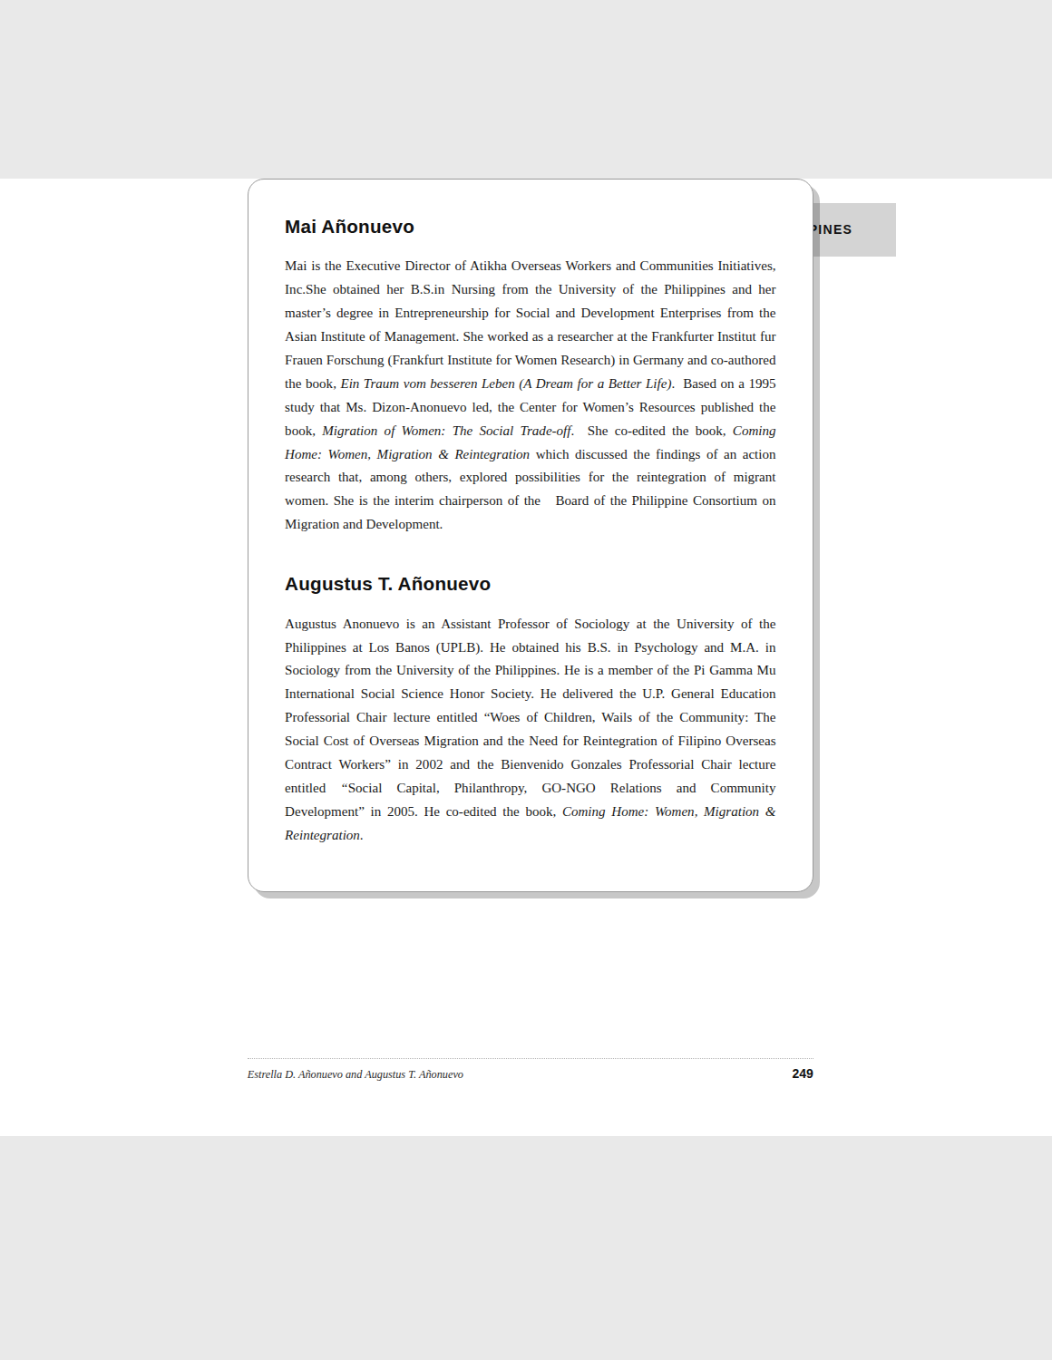PHILIPPINES
Mai Añonuevo
Mai is the Executive Director of Atikha Overseas Workers and Communities Initiatives, Inc.She obtained her B.S.in Nursing from the University of the Philippines and her master’s degree in Entrepreneurship for Social and Development Enterprises from the Asian Institute of Management. She worked as a researcher at the Frankfurter Institut fur Frauen Forschung (Frankfurt Institute for Women Research) in Germany and co-authored the book, Ein Traum vom besseren Leben (A Dream for a Better Life). Based on a 1995 study that Ms. Dizon-Anonuevo led, the Center for Women’s Resources published the book, Migration of Women: The Social Trade-off. She co-edited the book, Coming Home: Women, Migration & Reintegration which discussed the findings of an action research that, among others, explored possibilities for the reintegration of migrant women. She is the interim chairperson of the Board of the Philippine Consortium on Migration and Development.
Augustus T. Añonuevo
Augustus Anonuevo is an Assistant Professor of Sociology at the University of the Philippines at Los Banos (UPLB). He obtained his B.S. in Psychology and M.A. in Sociology from the University of the Philippines. He is a member of the Pi Gamma Mu International Social Science Honor Society. He delivered the U.P. General Education Professorial Chair lecture entitled “Woes of Children, Wails of the Community: The Social Cost of Overseas Migration and the Need for Reintegration of Filipino Overseas Contract Workers” in 2002 and the Bienvenido Gonzales Professorial Chair lecture entitled “Social Capital, Philanthropy, GO-NGO Relations and Community Development” in 2005. He co-edited the book, Coming Home: Women, Migration & Reintegration.
Estrella D. Añonuevo and Augustus T. Añonuevo 249